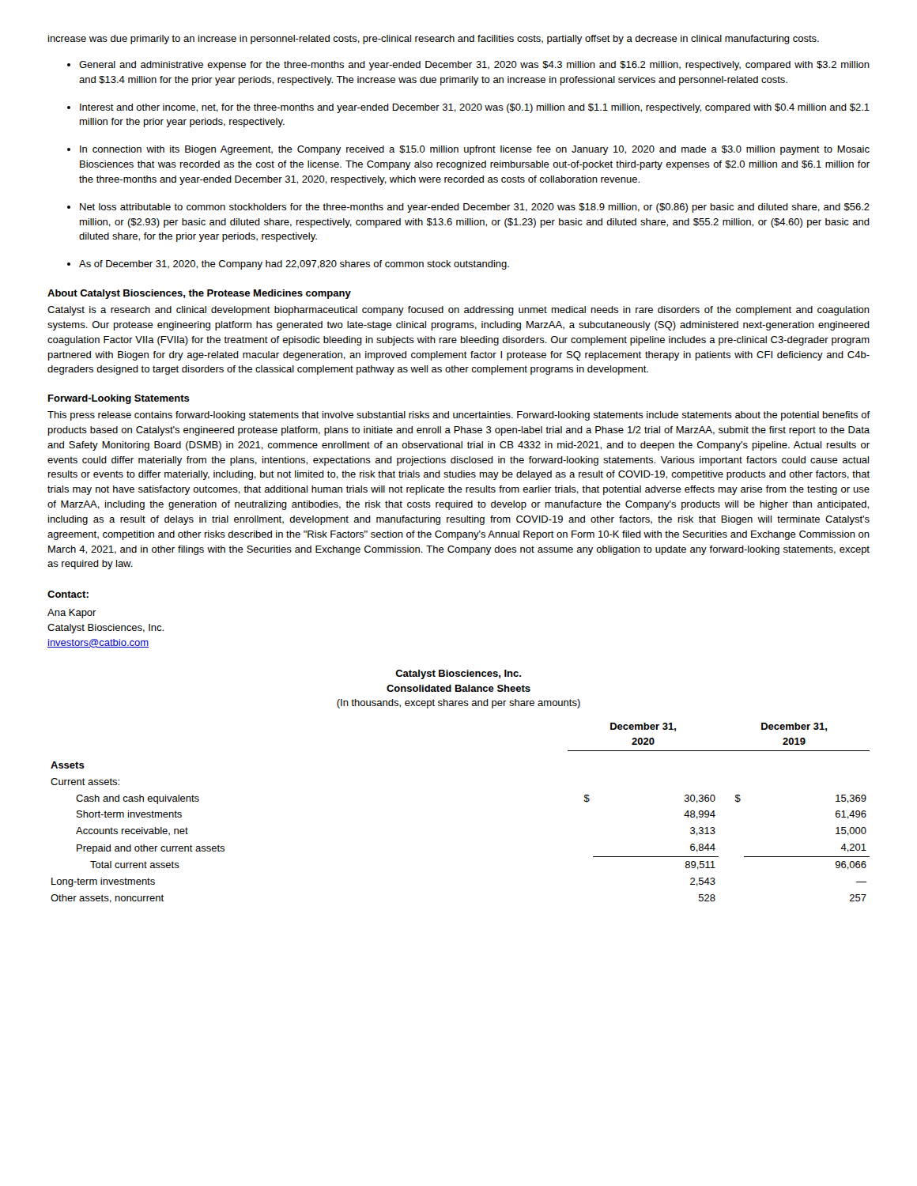increase was due primarily to an increase in personnel-related costs, pre-clinical research and facilities costs, partially offset by a decrease in clinical manufacturing costs.
General and administrative expense for the three-months and year-ended December 31, 2020 was $4.3 million and $16.2 million, respectively, compared with $3.2 million and $13.4 million for the prior year periods, respectively. The increase was due primarily to an increase in professional services and personnel-related costs.
Interest and other income, net, for the three-months and year-ended December 31, 2020 was ($0.1) million and $1.1 million, respectively, compared with $0.4 million and $2.1 million for the prior year periods, respectively.
In connection with its Biogen Agreement, the Company received a $15.0 million upfront license fee on January 10, 2020 and made a $3.0 million payment to Mosaic Biosciences that was recorded as the cost of the license. The Company also recognized reimbursable out-of-pocket third-party expenses of $2.0 million and $6.1 million for the three-months and year-ended December 31, 2020, respectively, which were recorded as costs of collaboration revenue.
Net loss attributable to common stockholders for the three-months and year-ended December 31, 2020 was $18.9 million, or ($0.86) per basic and diluted share, and $56.2 million, or ($2.93) per basic and diluted share, respectively, compared with $13.6 million, or ($1.23) per basic and diluted share, and $55.2 million, or ($4.60) per basic and diluted share, for the prior year periods, respectively.
As of December 31, 2020, the Company had 22,097,820 shares of common stock outstanding.
About Catalyst Biosciences, the Protease Medicines company
Catalyst is a research and clinical development biopharmaceutical company focused on addressing unmet medical needs in rare disorders of the complement and coagulation systems. Our protease engineering platform has generated two late-stage clinical programs, including MarzAA, a subcutaneously (SQ) administered next-generation engineered coagulation Factor VIIa (FVIIa) for the treatment of episodic bleeding in subjects with rare bleeding disorders. Our complement pipeline includes a pre-clinical C3-degrader program partnered with Biogen for dry age-related macular degeneration, an improved complement factor I protease for SQ replacement therapy in patients with CFI deficiency and C4b-degraders designed to target disorders of the classical complement pathway as well as other complement programs in development.
Forward-Looking Statements
This press release contains forward-looking statements that involve substantial risks and uncertainties. Forward-looking statements include statements about the potential benefits of products based on Catalyst's engineered protease platform, plans to initiate and enroll a Phase 3 open-label trial and a Phase 1/2 trial of MarzAA, submit the first report to the Data and Safety Monitoring Board (DSMB) in 2021, commence enrollment of an observational trial in CB 4332 in mid-2021, and to deepen the Company's pipeline. Actual results or events could differ materially from the plans, intentions, expectations and projections disclosed in the forward-looking statements. Various important factors could cause actual results or events to differ materially, including, but not limited to, the risk that trials and studies may be delayed as a result of COVID-19, competitive products and other factors, that trials may not have satisfactory outcomes, that additional human trials will not replicate the results from earlier trials, that potential adverse effects may arise from the testing or use of MarzAA, including the generation of neutralizing antibodies, the risk that costs required to develop or manufacture the Company's products will be higher than anticipated, including as a result of delays in trial enrollment, development and manufacturing resulting from COVID-19 and other factors, the risk that Biogen will terminate Catalyst's agreement, competition and other risks described in the "Risk Factors" section of the Company's Annual Report on Form 10-K filed with the Securities and Exchange Commission on March 4, 2021, and in other filings with the Securities and Exchange Commission. The Company does not assume any obligation to update any forward-looking statements, except as required by law.
Contact:
Ana Kapor
Catalyst Biosciences, Inc.
investors@catbio.com
Catalyst Biosciences, Inc.
Consolidated Balance Sheets
(In thousands, except shares and per share amounts)
| | December 31, 2020 | December 31, 2019 |
| Assets | | | | |
| Current assets: | | | | |
| Cash and cash equivalents | $ | 30,360 | $ | 15,369 |
| Short-term investments | | 48,994 | | 61,496 |
| Accounts receivable, net | | 3,313 | | 15,000 |
| Prepaid and other current assets | | 6,844 | | 4,201 |
| Total current assets | | 89,511 | | 96,066 |
| Long-term investments | | 2,543 | | — |
| Other assets, noncurrent | | 528 | | 257 |